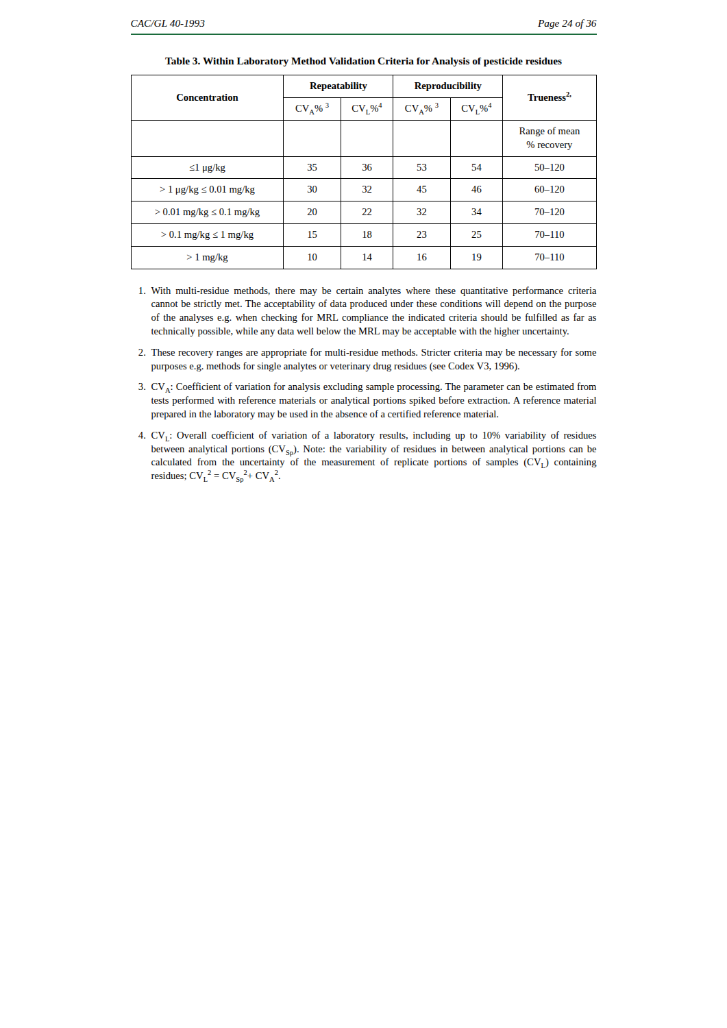CAC/GL 40-1993
Page 24 of 36
Table 3. Within Laboratory Method Validation Criteria for Analysis of pesticide residues
| Concentration | Repeatability | Reproducibility | Trueness 2, |
| --- | --- | --- | --- |
| CV A % 3 | CV L % 4 | CV A % 3 | CV L % 4 |
| | | | | | Range of mean % recovery |
| ≤1 μg/kg | 35 | 36 | 53 | 54 | 50–120 |
| > 1 μg/kg ≤ 0.01 mg/kg | 30 | 32 | 45 | 46 | 60–120 |
| > 0.01 mg/kg ≤ 0.1 mg/kg | 20 | 22 | 32 | 34 | 70–120 |
| > 0.1 mg/kg ≤ 1 mg/kg | 15 | 18 | 23 | 25 | 70–110 |
| > 1 mg/kg | 10 | 14 | 16 | 19 | 70–110 |
With multi-residue methods, there may be certain analytes where these quantitative performance criteria cannot be strictly met. The acceptability of data produced under these conditions will depend on the purpose of the analyses e.g. when checking for MRL compliance the indicated criteria should be fulfilled as far as technically possible, while any data well below the MRL may be acceptable with the higher uncertainty.
These recovery ranges are appropriate for multi-residue methods. Stricter criteria may be necessary for some purposes e.g. methods for single analytes or veterinary drug residues (see Codex V3, 1996).
CVA: Coefficient of variation for analysis excluding sample processing. The parameter can be estimated from tests performed with reference materials or analytical portions spiked before extraction. A reference material prepared in the laboratory may be used in the absence of a certified reference material.
CVL: Overall coefficient of variation of a laboratory results, including up to 10% variability of residues between analytical portions (CVSp). Note: the variability of residues in between analytical portions can be calculated from the uncertainty of the measurement of replicate portions of samples (CVL) containing residues; CVL2 = CVSp2+ CVA2.